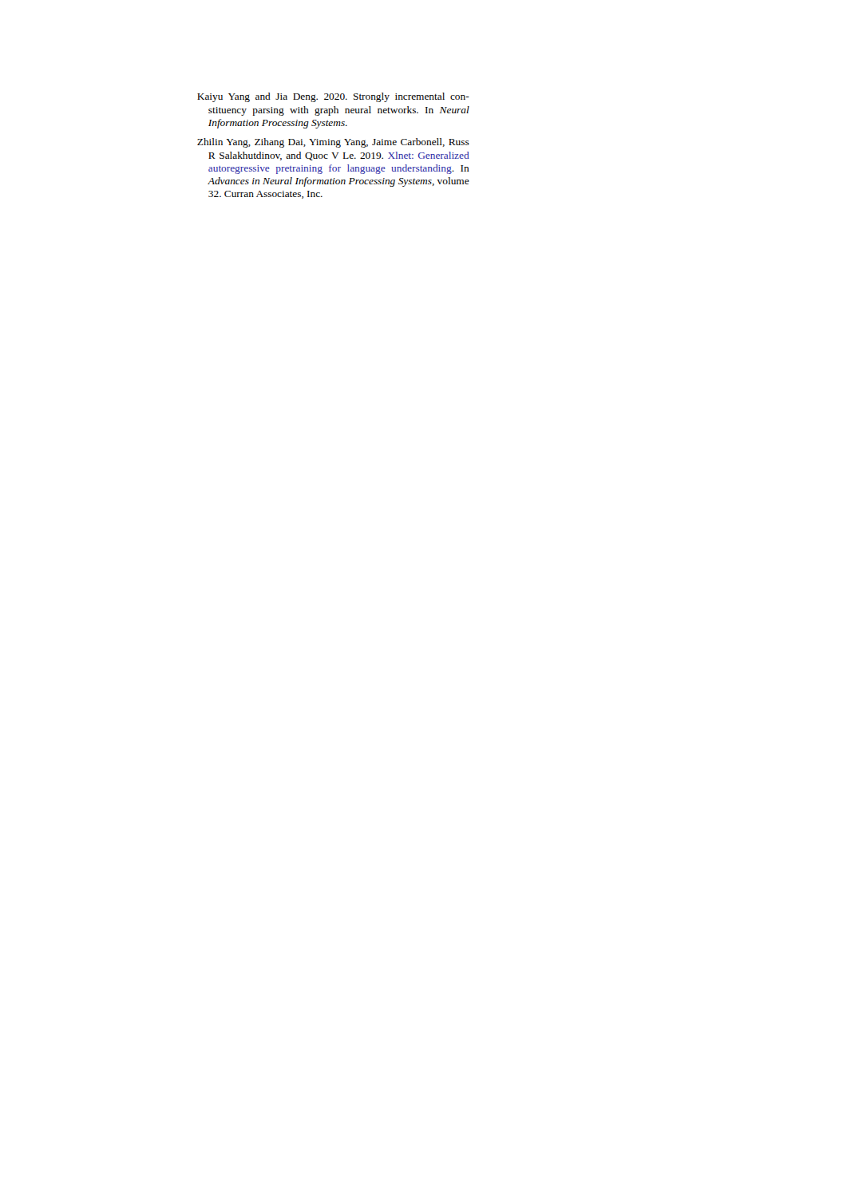Kaiyu Yang and Jia Deng. 2020. Strongly incremental constituency parsing with graph neural networks. In Neural Information Processing Systems.
Zhilin Yang, Zihang Dai, Yiming Yang, Jaime Carbonell, Russ R Salakhutdinov, and Quoc V Le. 2019. Xlnet: Generalized autoregressive pretraining for language understanding. In Advances in Neural Information Processing Systems, volume 32. Curran Associates, Inc.